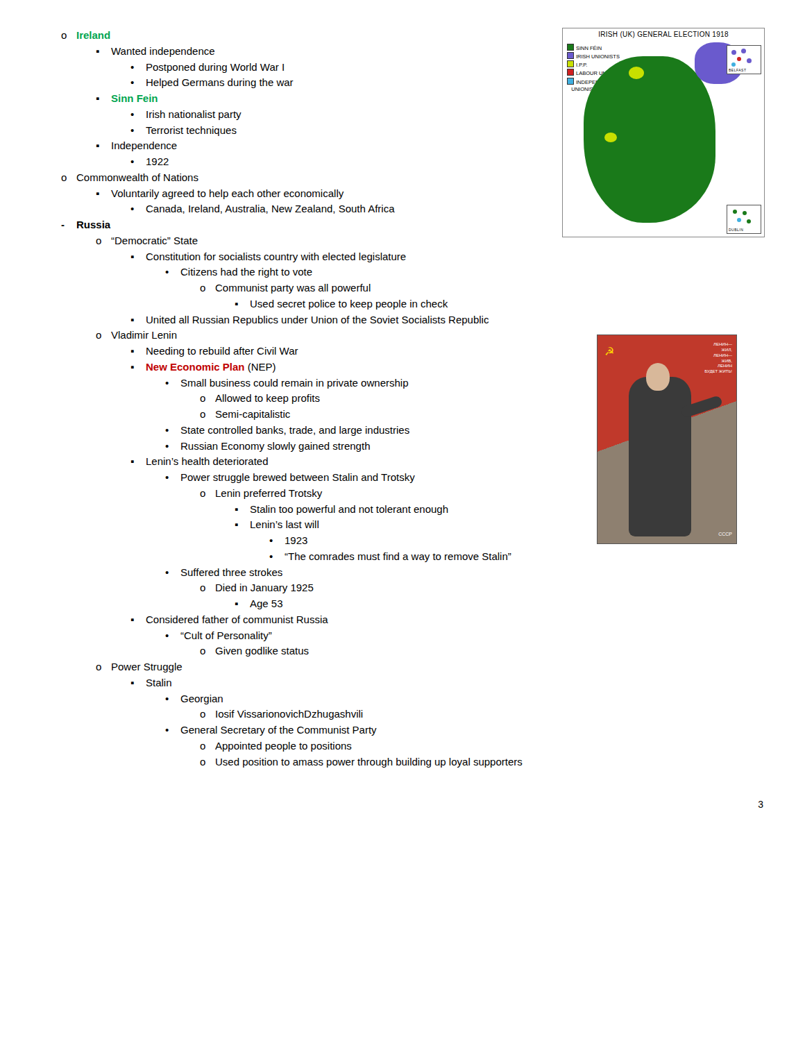IRISH (UK) GENERAL ELECTION 1918
SINN FÉIN
IRISH UNIONISTS
I.P.P.
LABOUR UNIONISTS
INDEPENDENT
UNIONIST
BELFAST
DUBLIN
Ireland
Wanted independence
Postponed during World War I
Helped Germans during the war
Sinn Fein
Irish nationalist party
Terrorist techniques
Independence
1922
Commonwealth of Nations
Voluntarily agreed to help each other economically
Canada, Ireland, Australia, New Zealand, South Africa
Russia
“Democratic” State
Constitution for socialists country with elected legislature
Citizens had the right to vote
Communist party was all powerful
Used secret police to keep people in check
United all Russian Republics under Union of the Soviet Socialists Republic
Vladimir Lenin
☭
ЛЕНИН—
ЖИЛ,
ЛЕНИН—
ЖИВ,
ЛЕНИН
БУДЕТ ЖИТЬ!
СССР
Needing to rebuild after Civil War
New Economic Plan (NEP)
Small business could remain in private ownership
Allowed to keep profits
Semi-capitalistic
State controlled banks, trade, and large industries
Russian Economy slowly gained strength
Lenin’s health deteriorated
Power struggle brewed between Stalin and Trotsky
Lenin preferred Trotsky
Stalin too powerful and not tolerant enough
Lenin’s last will
1923
“The comrades must find a way to remove Stalin”
Suffered three strokes
Died in January 1925
Age 53
Considered father of communist Russia
“Cult of Personality”
Given godlike status
Power Struggle
Stalin
Georgian
Iosif VissarionovichDzhugashvili
General Secretary of the Communist Party
Appointed people to positions
Used position to amass power through building up loyal supporters
3